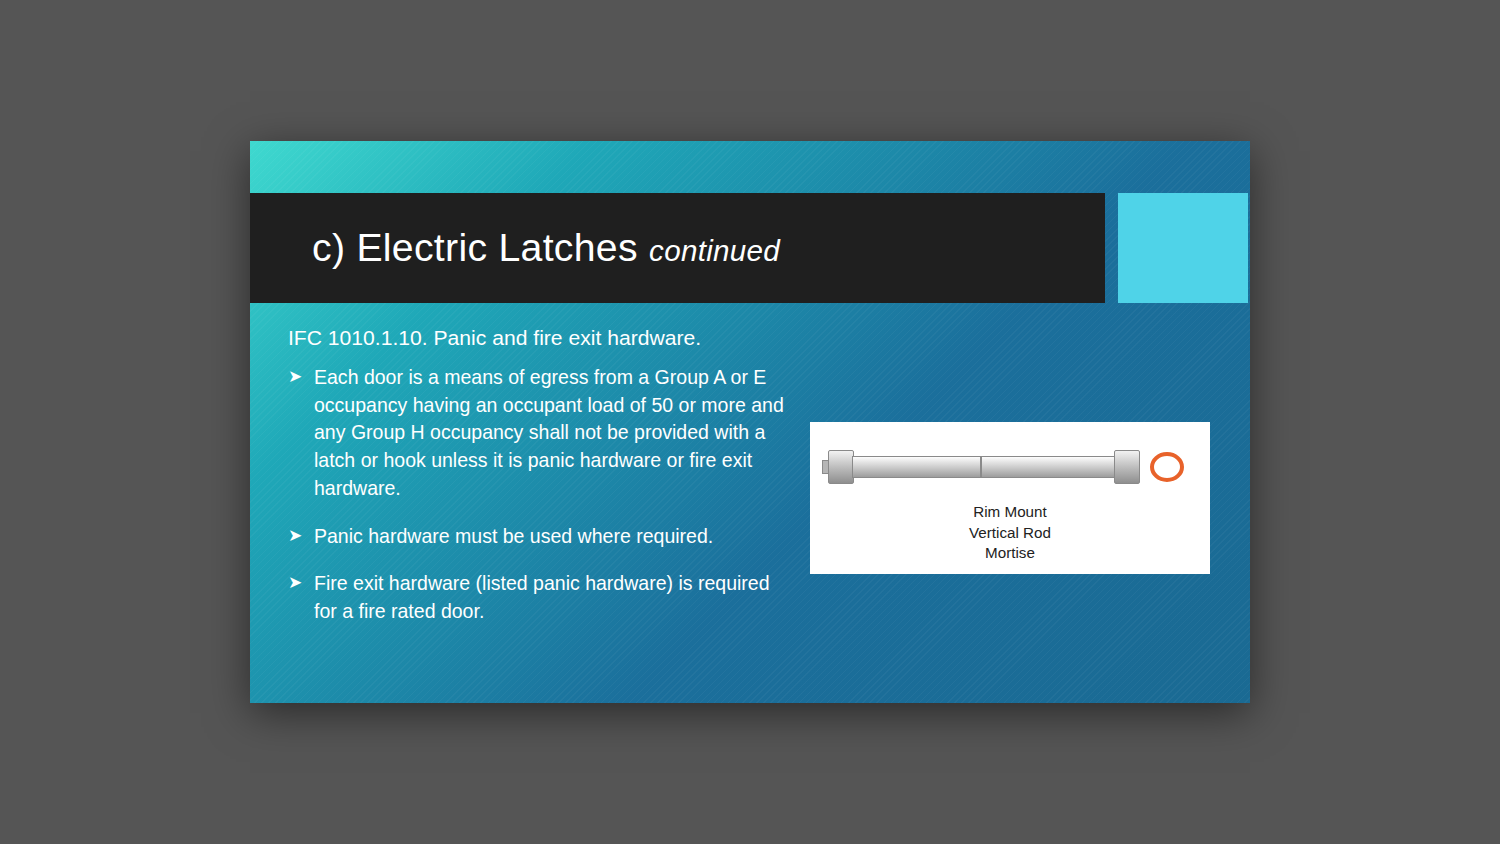c) Electric Latches continued
IFC 1010.1.10. Panic and fire exit hardware.
Each door is a means of egress from a Group A or E occupancy having an occupant load of 50 or more and any Group H occupancy shall not be provided with a latch or hook unless it is panic hardware or fire exit hardware.
Panic hardware must be used where required.
Fire exit hardware (listed panic hardware) is required for a fire rated door.
Rim Mount
Vertical Rod
Mortise